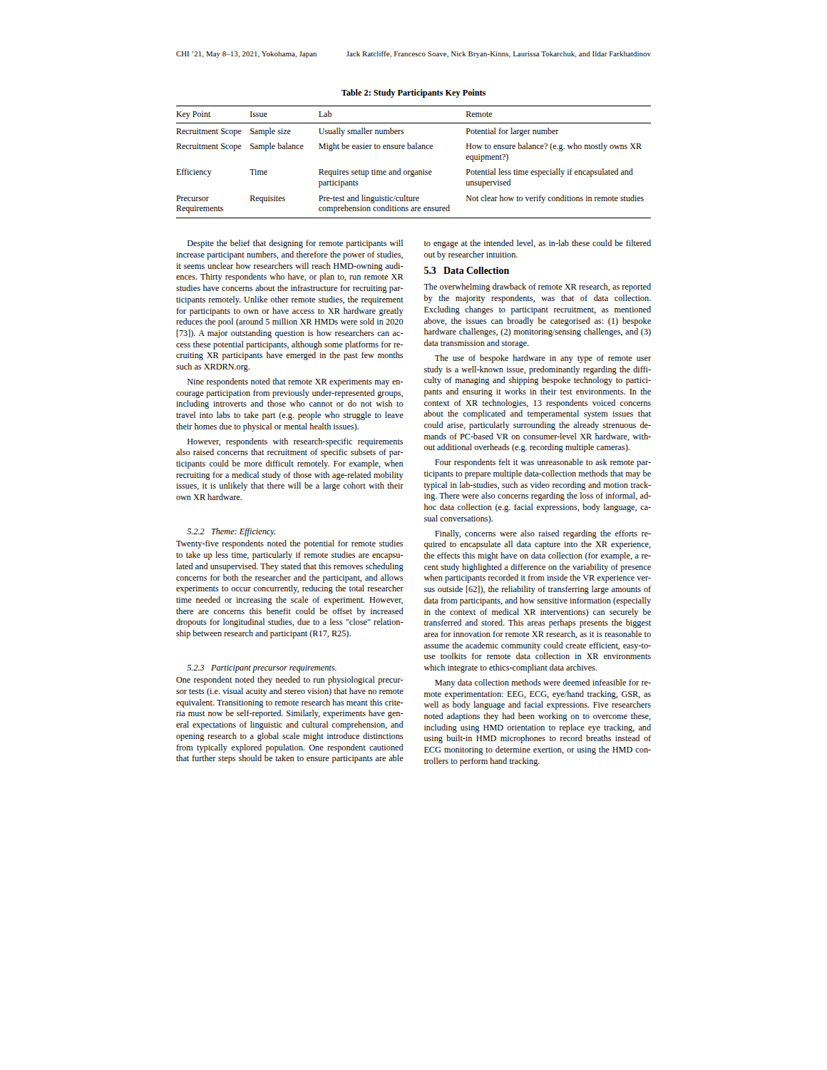CHI ’21, May 8–13, 2021, Yokohama, Japan
Jack Ratcliffe, Francesco Soave, Nick Bryan-Kinns, Laurissa Tokarchuk, and Ildar Farkhatdinov
Table 2: Study Participants Key Points
| Key Point | Issue | Lab | Remote |
| --- | --- | --- | --- |
| Recruitment Scope | Sample size | Usually smaller numbers | Potential for larger number |
| Recruitment Scope | Sample balance | Might be easier to ensure balance | How to ensure balance? (e.g. who mostly owns XR equipment?) |
| Efficiency | Time | Requires setup time and organise participants | Potential less time especially if encapsulated and unsupervised |
| Precursor Requirements | Requisites | Pre-test and linguistic/culture comprehension conditions are ensured | Not clear how to verify conditions in remote studies |
Despite the belief that designing for remote participants will increase participant numbers, and therefore the power of studies, it seems unclear how researchers will reach HMD-owning audiences. Thirty respondents who have, or plan to, run remote XR studies have concerns about the infrastructure for recruiting participants remotely. Unlike other remote studies, the requirement for participants to own or have access to XR hardware greatly reduces the pool (around 5 million XR HMDs were sold in 2020 [73]). A major outstanding question is how researchers can access these potential participants, although some platforms for recruiting XR participants have emerged in the past few months such as XRDRN.org.
Nine respondents noted that remote XR experiments may encourage participation from previously under-represented groups, including introverts and those who cannot or do not wish to travel into labs to take part (e.g. people who struggle to leave their homes due to physical or mental health issues).
However, respondents with research-specific requirements also raised concerns that recruitment of specific subsets of participants could be more difficult remotely. For example, when recruiting for a medical study of those with age-related mobility issues, it is unlikely that there will be a large cohort with their own XR hardware.
5.2.2 Theme: Efficiency.
Twenty-five respondents noted the potential for remote studies to take up less time, particularly if remote studies are encapsulated and unsupervised. They stated that this removes scheduling concerns for both the researcher and the participant, and allows experiments to occur concurrently, reducing the total researcher time needed or increasing the scale of experiment. However, there are concerns this benefit could be offset by increased dropouts for longitudinal studies, due to a less "close" relationship between research and participant (R17, R25).
5.2.3 Participant precursor requirements.
One respondent noted they needed to run physiological precursor tests (i.e. visual acuity and stereo vision) that have no remote equivalent. Transitioning to remote research has meant this criteria must now be self-reported. Similarly, experiments have general expectations of linguistic and cultural comprehension, and opening research to a global scale might introduce distinctions from typically explored population. One respondent cautioned that further steps should be taken to ensure participants are able to engage at the intended level, as in-lab these could be filtered out by researcher intuition.
5.3 Data Collection
The overwhelming drawback of remote XR research, as reported by the majority respondents, was that of data collection. Excluding changes to participant recruitment, as mentioned above, the issues can broadly be categorised as: (1) bespoke hardware challenges, (2) monitoring/sensing challenges, and (3) data transmission and storage.
The use of bespoke hardware in any type of remote user study is a well-known issue, predominantly regarding the difficulty of managing and shipping bespoke technology to participants and ensuring it works in their test environments. In the context of XR technologies, 13 respondents voiced concerns about the complicated and temperamental system issues that could arise, particularly surrounding the already strenuous demands of PC-based VR on consumer-level XR hardware, without additional overheads (e.g. recording multiple cameras).
Four respondents felt it was unreasonable to ask remote participants to prepare multiple data-collection methods that may be typical in lab-studies, such as video recording and motion tracking. There were also concerns regarding the loss of informal, ad-hoc data collection (e.g. facial expressions, body language, casual conversations).
Finally, concerns were also raised regarding the efforts required to encapsulate all data capture into the XR experience, the effects this might have on data collection (for example, a recent study highlighted a difference on the variability of presence when participants recorded it from inside the VR experience versus outside [62]), the reliability of transferring large amounts of data from participants, and how sensitive information (especially in the context of medical XR interventions) can securely be transferred and stored. This areas perhaps presents the biggest area for innovation for remote XR research, as it is reasonable to assume the academic community could create efficient, easy-to-use toolkits for remote data collection in XR environments which integrate to ethics-compliant data archives.
Many data collection methods were deemed infeasible for remote experimentation: EEG, ECG, eye/hand tracking, GSR, as well as body language and facial expressions. Five researchers noted adaptions they had been working on to overcome these, including using HMD orientation to replace eye tracking, and using built-in HMD microphones to record breaths instead of ECG monitoring to determine exertion, or using the HMD controllers to perform hand tracking.